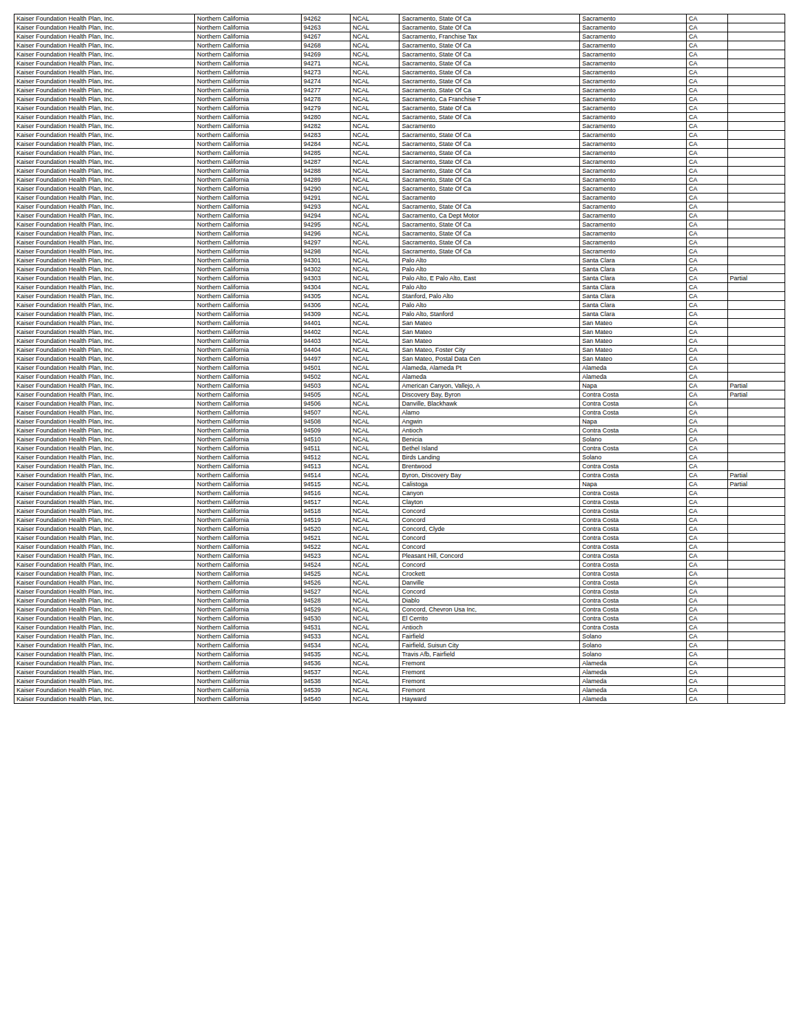| Kaiser Foundation Health Plan, Inc. | Northern California | 94262 | NCAL | Sacramento, State Of Ca | Sacramento | CA | |
| Kaiser Foundation Health Plan, Inc. | Northern California | 94263 | NCAL | Sacramento, State Of Ca | Sacramento | CA | |
| Kaiser Foundation Health Plan, Inc. | Northern California | 94267 | NCAL | Sacramento, Franchise Tax | Sacramento | CA | |
| Kaiser Foundation Health Plan, Inc. | Northern California | 94268 | NCAL | Sacramento, State Of Ca | Sacramento | CA | |
| Kaiser Foundation Health Plan, Inc. | Northern California | 94269 | NCAL | Sacramento, State Of Ca | Sacramento | CA | |
| Kaiser Foundation Health Plan, Inc. | Northern California | 94271 | NCAL | Sacramento, State Of Ca | Sacramento | CA | |
| Kaiser Foundation Health Plan, Inc. | Northern California | 94273 | NCAL | Sacramento, State Of Ca | Sacramento | CA | |
| Kaiser Foundation Health Plan, Inc. | Northern California | 94274 | NCAL | Sacramento, State Of Ca | Sacramento | CA | |
| Kaiser Foundation Health Plan, Inc. | Northern California | 94277 | NCAL | Sacramento, State Of Ca | Sacramento | CA | |
| Kaiser Foundation Health Plan, Inc. | Northern California | 94278 | NCAL | Sacramento, Ca Franchise T | Sacramento | CA | |
| Kaiser Foundation Health Plan, Inc. | Northern California | 94279 | NCAL | Sacramento, State Of Ca | Sacramento | CA | |
| Kaiser Foundation Health Plan, Inc. | Northern California | 94280 | NCAL | Sacramento, State Of Ca | Sacramento | CA | |
| Kaiser Foundation Health Plan, Inc. | Northern California | 94282 | NCAL | Sacramento | Sacramento | CA | |
| Kaiser Foundation Health Plan, Inc. | Northern California | 94283 | NCAL | Sacramento, State Of Ca | Sacramento | CA | |
| Kaiser Foundation Health Plan, Inc. | Northern California | 94284 | NCAL | Sacramento, State Of Ca | Sacramento | CA | |
| Kaiser Foundation Health Plan, Inc. | Northern California | 94285 | NCAL | Sacramento, State Of Ca | Sacramento | CA | |
| Kaiser Foundation Health Plan, Inc. | Northern California | 94287 | NCAL | Sacramento, State Of Ca | Sacramento | CA | |
| Kaiser Foundation Health Plan, Inc. | Northern California | 94288 | NCAL | Sacramento, State Of Ca | Sacramento | CA | |
| Kaiser Foundation Health Plan, Inc. | Northern California | 94289 | NCAL | Sacramento, State Of Ca | Sacramento | CA | |
| Kaiser Foundation Health Plan, Inc. | Northern California | 94290 | NCAL | Sacramento, State Of Ca | Sacramento | CA | |
| Kaiser Foundation Health Plan, Inc. | Northern California | 94291 | NCAL | Sacramento | Sacramento | CA | |
| Kaiser Foundation Health Plan, Inc. | Northern California | 94293 | NCAL | Sacramento, State Of Ca | Sacramento | CA | |
| Kaiser Foundation Health Plan, Inc. | Northern California | 94294 | NCAL | Sacramento, Ca Dept Motor | Sacramento | CA | |
| Kaiser Foundation Health Plan, Inc. | Northern California | 94295 | NCAL | Sacramento, State Of Ca | Sacramento | CA | |
| Kaiser Foundation Health Plan, Inc. | Northern California | 94296 | NCAL | Sacramento, State Of Ca | Sacramento | CA | |
| Kaiser Foundation Health Plan, Inc. | Northern California | 94297 | NCAL | Sacramento, State Of Ca | Sacramento | CA | |
| Kaiser Foundation Health Plan, Inc. | Northern California | 94298 | NCAL | Sacramento, State Of Ca | Sacramento | CA | |
| Kaiser Foundation Health Plan, Inc. | Northern California | 94301 | NCAL | Palo Alto | Santa Clara | CA | |
| Kaiser Foundation Health Plan, Inc. | Northern California | 94302 | NCAL | Palo Alto | Santa Clara | CA | |
| Kaiser Foundation Health Plan, Inc. | Northern California | 94303 | NCAL | Palo Alto, E Palo Alto, East | Santa Clara | CA | Partial |
| Kaiser Foundation Health Plan, Inc. | Northern California | 94304 | NCAL | Palo Alto | Santa Clara | CA | |
| Kaiser Foundation Health Plan, Inc. | Northern California | 94305 | NCAL | Stanford, Palo Alto | Santa Clara | CA | |
| Kaiser Foundation Health Plan, Inc. | Northern California | 94306 | NCAL | Palo Alto | Santa Clara | CA | |
| Kaiser Foundation Health Plan, Inc. | Northern California | 94309 | NCAL | Palo Alto, Stanford | Santa Clara | CA | |
| Kaiser Foundation Health Plan, Inc. | Northern California | 94401 | NCAL | San Mateo | San Mateo | CA | |
| Kaiser Foundation Health Plan, Inc. | Northern California | 94402 | NCAL | San Mateo | San Mateo | CA | |
| Kaiser Foundation Health Plan, Inc. | Northern California | 94403 | NCAL | San Mateo | San Mateo | CA | |
| Kaiser Foundation Health Plan, Inc. | Northern California | 94404 | NCAL | San Mateo, Foster City | San Mateo | CA | |
| Kaiser Foundation Health Plan, Inc. | Northern California | 94497 | NCAL | San Mateo, Postal Data Cen | San Mateo | CA | |
| Kaiser Foundation Health Plan, Inc. | Northern California | 94501 | NCAL | Alameda, Alameda Pt | Alameda | CA | |
| Kaiser Foundation Health Plan, Inc. | Northern California | 94502 | NCAL | Alameda | Alameda | CA | |
| Kaiser Foundation Health Plan, Inc. | Northern California | 94503 | NCAL | American Canyon, Vallejo, A | Napa | CA | Partial |
| Kaiser Foundation Health Plan, Inc. | Northern California | 94505 | NCAL | Discovery Bay, Byron | Contra Costa | CA | Partial |
| Kaiser Foundation Health Plan, Inc. | Northern California | 94506 | NCAL | Danville, Blackhawk | Contra Costa | CA | |
| Kaiser Foundation Health Plan, Inc. | Northern California | 94507 | NCAL | Alamo | Contra Costa | CA | |
| Kaiser Foundation Health Plan, Inc. | Northern California | 94508 | NCAL | Angwin | Napa | CA | |
| Kaiser Foundation Health Plan, Inc. | Northern California | 94509 | NCAL | Antioch | Contra Costa | CA | |
| Kaiser Foundation Health Plan, Inc. | Northern California | 94510 | NCAL | Benicia | Solano | CA | |
| Kaiser Foundation Health Plan, Inc. | Northern California | 94511 | NCAL | Bethel Island | Contra Costa | CA | |
| Kaiser Foundation Health Plan, Inc. | Northern California | 94512 | NCAL | Birds Landing | Solano | CA | |
| Kaiser Foundation Health Plan, Inc. | Northern California | 94513 | NCAL | Brentwood | Contra Costa | CA | |
| Kaiser Foundation Health Plan, Inc. | Northern California | 94514 | NCAL | Byron, Discovery Bay | Contra Costa | CA | Partial |
| Kaiser Foundation Health Plan, Inc. | Northern California | 94515 | NCAL | Calistoga | Napa | CA | Partial |
| Kaiser Foundation Health Plan, Inc. | Northern California | 94516 | NCAL | Canyon | Contra Costa | CA | |
| Kaiser Foundation Health Plan, Inc. | Northern California | 94517 | NCAL | Clayton | Contra Costa | CA | |
| Kaiser Foundation Health Plan, Inc. | Northern California | 94518 | NCAL | Concord | Contra Costa | CA | |
| Kaiser Foundation Health Plan, Inc. | Northern California | 94519 | NCAL | Concord | Contra Costa | CA | |
| Kaiser Foundation Health Plan, Inc. | Northern California | 94520 | NCAL | Concord, Clyde | Contra Costa | CA | |
| Kaiser Foundation Health Plan, Inc. | Northern California | 94521 | NCAL | Concord | Contra Costa | CA | |
| Kaiser Foundation Health Plan, Inc. | Northern California | 94522 | NCAL | Concord | Contra Costa | CA | |
| Kaiser Foundation Health Plan, Inc. | Northern California | 94523 | NCAL | Pleasant Hill, Concord | Contra Costa | CA | |
| Kaiser Foundation Health Plan, Inc. | Northern California | 94524 | NCAL | Concord | Contra Costa | CA | |
| Kaiser Foundation Health Plan, Inc. | Northern California | 94525 | NCAL | Crockett | Contra Costa | CA | |
| Kaiser Foundation Health Plan, Inc. | Northern California | 94526 | NCAL | Danville | Contra Costa | CA | |
| Kaiser Foundation Health Plan, Inc. | Northern California | 94527 | NCAL | Concord | Contra Costa | CA | |
| Kaiser Foundation Health Plan, Inc. | Northern California | 94528 | NCAL | Diablo | Contra Costa | CA | |
| Kaiser Foundation Health Plan, Inc. | Northern California | 94529 | NCAL | Concord, Chevron Usa Inc, | Contra Costa | CA | |
| Kaiser Foundation Health Plan, Inc. | Northern California | 94530 | NCAL | El Cerrito | Contra Costa | CA | |
| Kaiser Foundation Health Plan, Inc. | Northern California | 94531 | NCAL | Antioch | Contra Costa | CA | |
| Kaiser Foundation Health Plan, Inc. | Northern California | 94533 | NCAL | Fairfield | Solano | CA | |
| Kaiser Foundation Health Plan, Inc. | Northern California | 94534 | NCAL | Fairfield, Suisun City | Solano | CA | |
| Kaiser Foundation Health Plan, Inc. | Northern California | 94535 | NCAL | Travis Afb, Fairfield | Solano | CA | |
| Kaiser Foundation Health Plan, Inc. | Northern California | 94536 | NCAL | Fremont | Alameda | CA | |
| Kaiser Foundation Health Plan, Inc. | Northern California | 94537 | NCAL | Fremont | Alameda | CA | |
| Kaiser Foundation Health Plan, Inc. | Northern California | 94538 | NCAL | Fremont | Alameda | CA | |
| Kaiser Foundation Health Plan, Inc. | Northern California | 94539 | NCAL | Fremont | Alameda | CA | |
| Kaiser Foundation Health Plan, Inc. | Northern California | 94540 | NCAL | Hayward | Alameda | CA | |